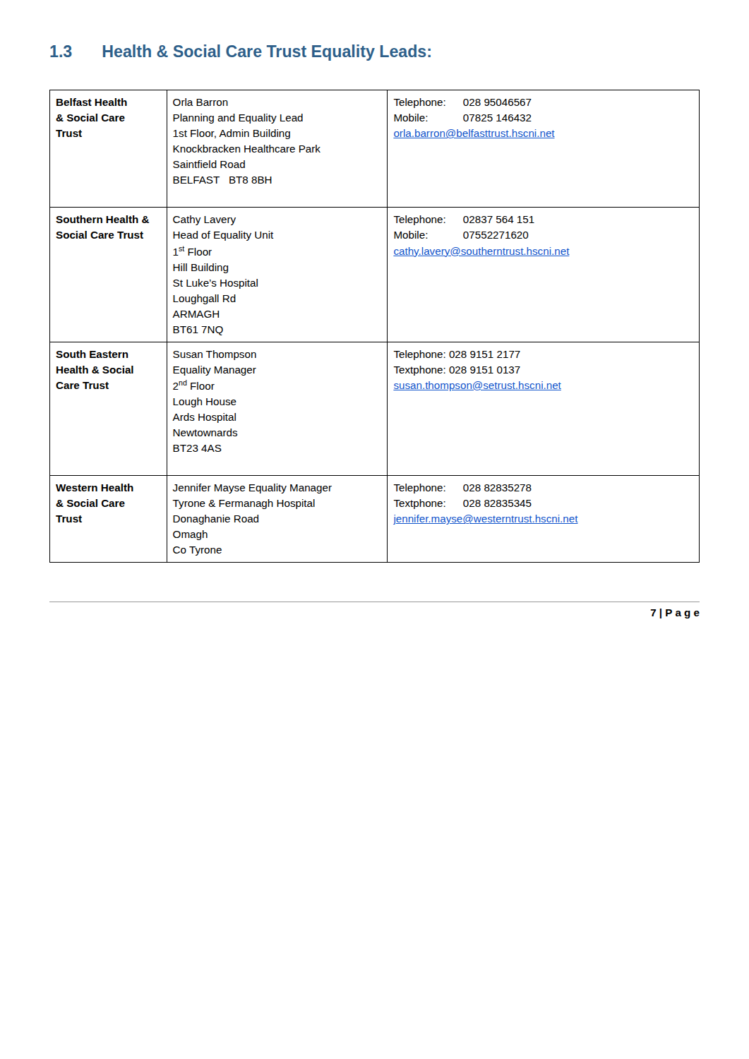1.3 Health & Social Care Trust Equality Leads:
| Belfast Health & Social Care Trust | Orla Barron Planning and Equality Lead 1st Floor, Admin Building Knockbracken Healthcare Park Saintfield Road BELFAST BT8 8BH | Telephone: 028 95046567 Mobile: 07825 146432 orla.barron@belfasttrust.hscni.net |
| Southern Health & Social Care Trust | Cathy Lavery Head of Equality Unit 1 st Floor Hill Building St Luke’s Hospital Loughgall Rd ARMAGH BT61 7NQ | Telephone: 02837 564 151 Mobile: 07552271620 cathy.lavery@southerntrust.hscni.net |
| South Eastern Health & Social Care Trust | Susan Thompson Equality Manager 2 nd Floor Lough House Ards Hospital Newtownards BT23 4AS | Telephone: 028 9151 2177 Textphone: 028 9151 0137 susan.thompson@setrust.hscni.net |
| Western Health & Social Care Trust | Jennifer Mayse Equality Manager Tyrone & Fermanagh Hospital Donaghanie Road Omagh Co Tyrone | Telephone: 028 82835278 Textphone: 028 82835345 jennifer.mayse@westerntrust.hscni.net |
7 | P a g e